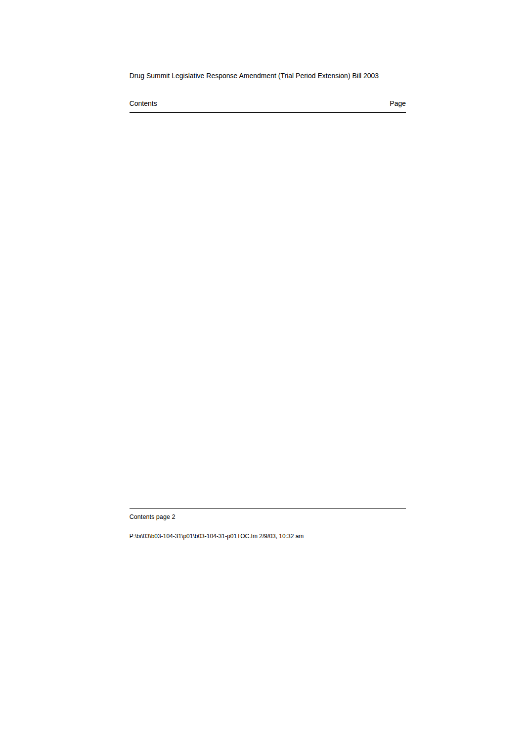Drug Summit Legislative Response Amendment (Trial Period Extension) Bill 2003
Contents
Page
Contents page 2
P:\bi\03\b03-104-31\p01\b03-104-31-p01TOC.fm 2/9/03, 10:32 am